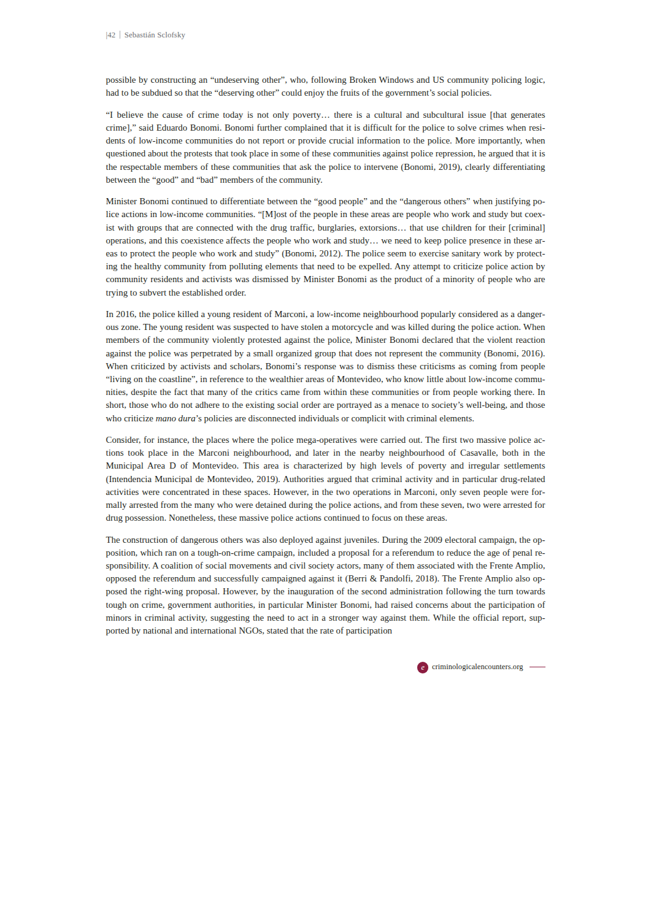|42 Sebastián Sclofsky
possible by constructing an “undeserving other”, who, following Broken Windows and US community policing logic, had to be subdued so that the “deserving other” could enjoy the fruits of the government’s social policies.
“I believe the cause of crime today is not only poverty… there is a cultural and subcultural issue [that generates crime],” said Eduardo Bonomi. Bonomi further complained that it is difficult for the police to solve crimes when residents of low-income communities do not report or provide crucial information to the police. More importantly, when questioned about the protests that took place in some of these communities against police repression, he argued that it is the respectable members of these communities that ask the police to intervene (Bonomi, 2019), clearly differentiating between the “good” and “bad” members of the community.
Minister Bonomi continued to differentiate between the “good people” and the “dangerous others” when justifying police actions in low-income communities. “[M]ost of the people in these areas are people who work and study but coexist with groups that are connected with the drug traffic, burglaries, extorsions… that use children for their [criminal] operations, and this coexistence affects the people who work and study… we need to keep police presence in these areas to protect the people who work and study” (Bonomi, 2012). The police seem to exercise sanitary work by protecting the healthy community from polluting elements that need to be expelled. Any attempt to criticize police action by community residents and activists was dismissed by Minister Bonomi as the product of a minority of people who are trying to subvert the established order.
In 2016, the police killed a young resident of Marconi, a low-income neighbourhood popularly considered as a dangerous zone. The young resident was suspected to have stolen a motorcycle and was killed during the police action. When members of the community violently protested against the police, Minister Bonomi declared that the violent reaction against the police was perpetrated by a small organized group that does not represent the community (Bonomi, 2016). When criticized by activists and scholars, Bonomi’s response was to dismiss these criticisms as coming from people “living on the coastline”, in reference to the wealthier areas of Montevideo, who know little about low-income communities, despite the fact that many of the critics came from within these communities or from people working there. In short, those who do not adhere to the existing social order are portrayed as a menace to society’s well-being, and those who criticize mano dura’s policies are disconnected individuals or complicit with criminal elements.
Consider, for instance, the places where the police mega-operatives were carried out. The first two massive police actions took place in the Marconi neighbourhood, and later in the nearby neighbourhood of Casavalle, both in the Municipal Area D of Montevideo. This area is characterized by high levels of poverty and irregular settlements (Intendencia Municipal de Montevideo, 2019). Authorities argued that criminal activity and in particular drug-related activities were concentrated in these spaces. However, in the two operations in Marconi, only seven people were formally arrested from the many who were detained during the police actions, and from these seven, two were arrested for drug possession. Nonetheless, these massive police actions continued to focus on these areas.
The construction of dangerous others was also deployed against juveniles. During the 2009 electoral campaign, the opposition, which ran on a tough-on-crime campaign, included a proposal for a referendum to reduce the age of penal responsibility. A coalition of social movements and civil society actors, many of them associated with the Frente Amplio, opposed the referendum and successfully campaigned against it (Berri & Pandolfi, 2018). The Frente Amplio also opposed the right-wing proposal. However, by the inauguration of the second administration following the turn towards tough on crime, government authorities, in particular Minister Bonomi, had raised concerns about the participation of minors in criminal activity, suggesting the need to act in a stronger way against them. While the official report, supported by national and international NGOs, stated that the rate of participation
ecriminologicalencounters.org